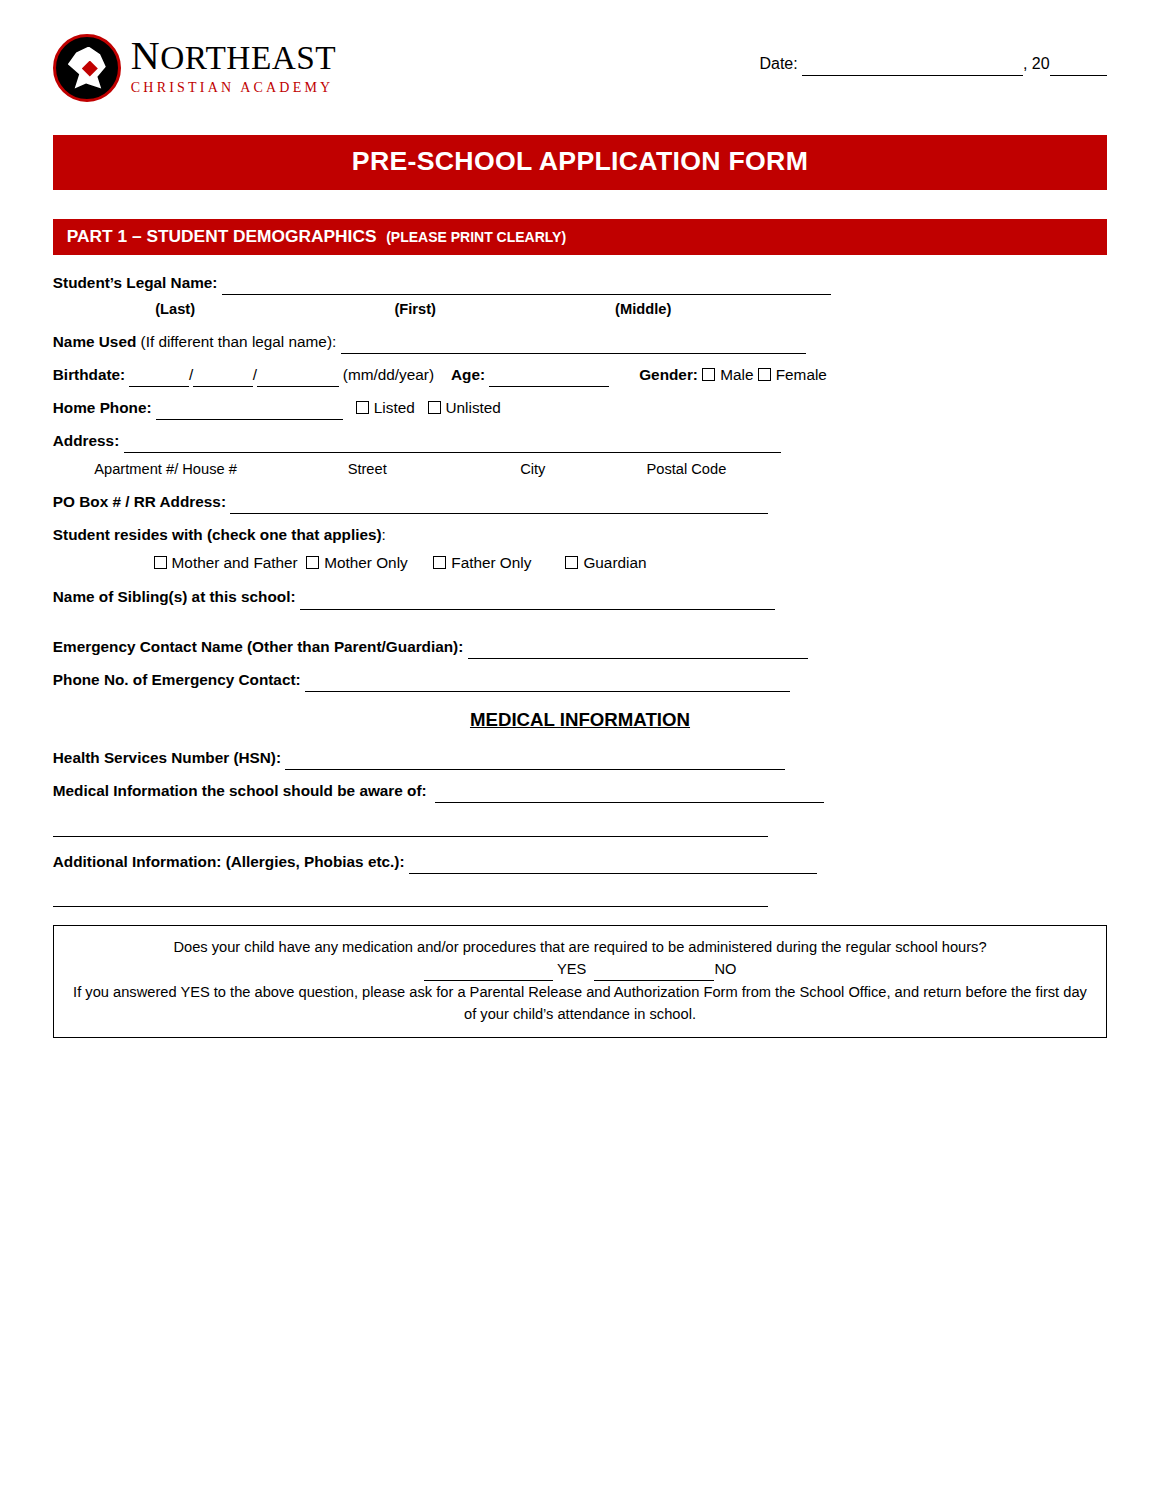NORTHEAST
CHRISTIAN ACADEMY
Date: , 20
PRE-SCHOOL APPLICATION FORM
PART 1 – STUDENT DEMOGRAPHICS (PLEASE PRINT CLEARLY)
Student’s Legal Name:
(Last) (First) (Middle)
Name Used (If different than legal name):
Birthdate: / / (mm/dd/year) Age: Gender: Male Female
Home Phone: Listed Unlisted
Address:
Apartment #/ House # Street City Postal Code
PO Box # / RR Address:
Student resides with (check one that applies):
Mother and Father Mother Only Father Only Guardian
Name of Sibling(s) at this school:
Emergency Contact Name (Other than Parent/Guardian):
Phone No. of Emergency Contact:
MEDICAL INFORMATION
Health Services Number (HSN):
Medical Information the school should be aware of:
Additional Information: (Allergies, Phobias etc.):
Does your child have any medication and/or procedures that are required to be administered during the regular school hours?
YES NO
If you answered YES to the above question, please ask for a Parental Release and Authorization Form from the School Office, and return before the first day of your child’s attendance in school.